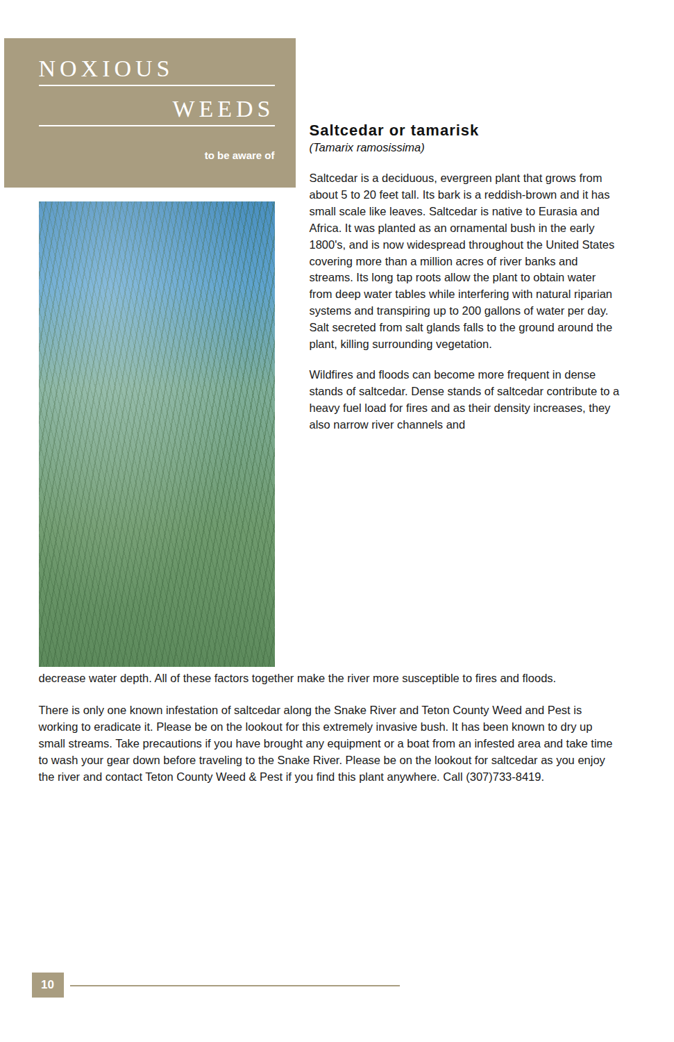NOXIOUS
WEEDS
to be aware of
Saltcedar or tamarisk
(Tamarix ramosissima)
Saltcedar is a deciduous, evergreen plant that grows from about 5 to 20 feet tall. Its bark is a reddish-brown and it has small scale like leaves. Saltcedar is native to Eurasia and Africa. It was planted as an ornamental bush in the early 1800's, and is now widespread throughout the United States covering more than a million acres of river banks and streams. Its long tap roots allow the plant to obtain water from deep water tables while interfering with natural riparian systems and transpiring up to 200 gallons of water per day. Salt secreted from salt glands falls to the ground around the plant, killing surrounding vegetation.
Wildfires and floods can become more frequent in dense stands of saltcedar. Dense stands of saltcedar contribute to a heavy fuel load for fires and as their density increases, they also narrow river channels and
decrease water depth. All of these factors together make the river more susceptible to fires and floods.
There is only one known infestation of saltcedar along the Snake River and Teton County Weed and Pest is working to eradicate it. Please be on the lookout for this extremely invasive bush. It has been known to dry up small streams. Take precautions if you have brought any equipment or a boat from an infested area and take time to wash your gear down before traveling to the Snake River. Please be on the lookout for saltcedar as you enjoy the river and contact Teton County Weed & Pest if you find this plant anywhere. Call (307)733-8419.
10